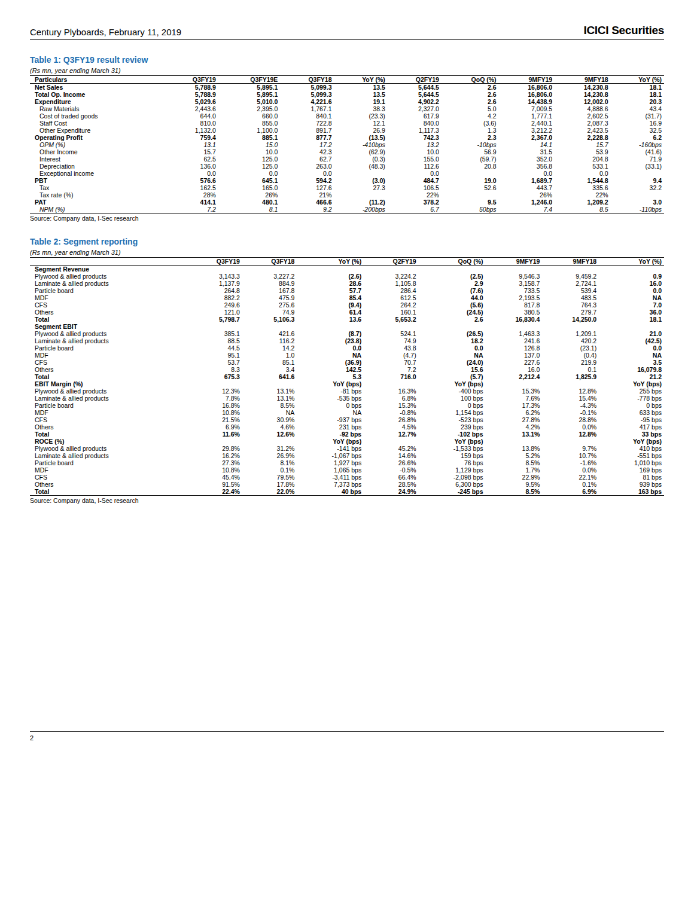Century Plyboards, February 11, 2019
ICICI Securities
Table 1: Q3FY19 result review
(Rs mn, year ending March 31)
| Particulars | Q3FY19 | Q3FY19E | Q3FY18 | YoY (%) | Q2FY19 | QoQ (%) | 9MFY19 | 9MFY18 | YoY (%) |
| --- | --- | --- | --- | --- | --- | --- | --- | --- | --- |
| Net Sales | 5,788.9 | 5,895.1 | 5,099.3 | 13.5 | 5,644.5 | 2.6 | 16,806.0 | 14,230.8 | 18.1 |
| Total Op. Income | 5,788.9 | 5,895.1 | 5,099.3 | 13.5 | 5,644.5 | 2.6 | 16,806.0 | 14,230.8 | 18.1 |
| Expenditure | 5,029.6 | 5,010.0 | 4,221.6 | 19.1 | 4,902.2 | 2.6 | 14,438.9 | 12,002.0 | 20.3 |
| Raw Materials | 2,443.6 | 2,395.0 | 1,767.1 | 38.3 | 2,327.0 | 5.0 | 7,009.5 | 4,888.6 | 43.4 |
| Cost of traded goods | 644.0 | 660.0 | 840.1 | (23.3) | 617.9 | 4.2 | 1,777.1 | 2,602.5 | (31.7) |
| Staff Cost | 810.0 | 855.0 | 722.8 | 12.1 | 840.0 | (3.6) | 2,440.1 | 2,087.3 | 16.9 |
| Other Expenditure | 1,132.0 | 1,100.0 | 891.7 | 26.9 | 1,117.3 | 1.3 | 3,212.2 | 2,423.5 | 32.5 |
| Operating Profit | 759.4 | 885.1 | 877.7 | (13.5) | 742.3 | 2.3 | 2,367.0 | 2,228.8 | 6.2 |
| OPM (%) | 13.1 | 15.0 | 17.2 | -410bps | 13.2 | -10bps | 14.1 | 15.7 | -160bps |
| Other Income | 15.7 | 10.0 | 42.3 | (62.9) | 10.0 | 56.9 | 31.5 | 53.9 | (41.6) |
| Interest | 62.5 | 125.0 | 62.7 | (0.3) | 155.0 | (59.7) | 352.0 | 204.8 | 71.9 |
| Depreciation | 136.0 | 125.0 | 263.0 | (48.3) | 112.6 | 20.8 | 356.8 | 533.1 | (33.1) |
| Exceptional income | 0.0 | 0.0 | 0.0 | | 0.0 | | 0.0 | 0.0 | |
| PBT | 576.6 | 645.1 | 594.2 | (3.0) | 484.7 | 19.0 | 1,689.7 | 1,544.8 | 9.4 |
| Tax | 162.5 | 165.0 | 127.6 | 27.3 | 106.5 | 52.6 | 443.7 | 335.6 | 32.2 |
| Tax rate (%) | 28% | 26% | 21% | | 22% | | 26% | 22% | |
| PAT | 414.1 | 480.1 | 466.6 | (11.2) | 378.2 | 9.5 | 1,246.0 | 1,209.2 | 3.0 |
| NPM (%) | 7.2 | 8.1 | 9.2 | -200bps | 6.7 | 50bps | 7.4 | 8.5 | -110bps |
Source: Company data, I-Sec research
Table 2: Segment reporting
(Rs mn, year ending March 31)
| | Q3FY19 | Q3FY18 | YoY (%) | Q2FY19 | QoQ (%) | 9MFY19 | 9MFY18 | YoY (%) |
| --- | --- | --- | --- | --- | --- | --- | --- | --- |
| Segment Revenue | |
| Plywood & allied products | 3,143.3 | 3,227.2 | (2.6) | 3,224.2 | (2.5) | 9,546.3 | 9,459.2 | 0.9 |
| Laminate & allied products | 1,137.9 | 884.9 | 28.6 | 1,105.8 | 2.9 | 3,158.7 | 2,724.1 | 16.0 |
| Particle board | 264.8 | 167.8 | 57.7 | 286.4 | (7.6) | 733.5 | 539.4 | 0.0 |
| MDF | 882.2 | 475.9 | 85.4 | 612.5 | 44.0 | 2,193.5 | 483.5 | NA |
| CFS | 249.6 | 275.6 | (9.4) | 264.2 | (5.6) | 817.8 | 764.3 | 7.0 |
| Others | 121.0 | 74.9 | 61.4 | 160.1 | (24.5) | 380.5 | 279.7 | 36.0 |
| Total | 5,798.7 | 5,106.3 | 13.6 | 5,653.2 | 2.6 | 16,830.4 | 14,250.0 | 18.1 |
| Segment EBIT | |
| Plywood & allied products | 385.1 | 421.6 | (8.7) | 524.1 | (26.5) | 1,463.3 | 1,209.1 | 21.0 |
| Laminate & allied products | 88.5 | 116.2 | (23.8) | 74.9 | 18.2 | 241.6 | 420.2 | (42.5) |
| Particle board | 44.5 | 14.2 | 0.0 | 43.8 | 0.0 | 126.8 | (23.1) | 0.0 |
| MDF | 95.1 | 1.0 | NA | (4.7) | NA | 137.0 | (0.4) | NA |
| CFS | 53.7 | 85.1 | (36.9) | 70.7 | (24.0) | 227.6 | 219.9 | 3.5 |
| Others | 8.3 | 3.4 | 142.5 | 7.2 | 15.6 | 16.0 | 0.1 | 16,079.8 |
| Total | 675.3 | 641.6 | 5.3 | 716.0 | (5.7) | 2,212.4 | 1,825.9 | 21.2 |
| EBIT Margin (%) | | | YoY (bps) | | YoY (bps) | | | YoY (bps) |
| Plywood & allied products | 12.3% | 13.1% | -81 bps | 16.3% | -400 bps | 15.3% | 12.8% | 255 bps |
| Laminate & allied products | 7.8% | 13.1% | -535 bps | 6.8% | 100 bps | 7.6% | 15.4% | -778 bps |
| Particle board | 16.8% | 8.5% | 0 bps | 15.3% | 0 bps | 17.3% | -4.3% | 0 bps |
| MDF | 10.8% | NA | NA | -0.8% | 1,154 bps | 6.2% | -0.1% | 633 bps |
| CFS | 21.5% | 30.9% | -937 bps | 26.8% | -523 bps | 27.8% | 28.8% | -95 bps |
| Others | 6.9% | 4.6% | 231 bps | 4.5% | 239 bps | 4.2% | 0.0% | 417 bps |
| Total | 11.6% | 12.6% | -92 bps | 12.7% | -102 bps | 13.1% | 12.8% | 33 bps |
| ROCE (%) | | | YoY (bps) | | YoY (bps) | | | YoY (bps) |
| Plywood & allied products | 29.8% | 31.2% | -141 bps | 45.2% | -1,533 bps | 13.8% | 9.7% | 410 bps |
| Laminate & allied products | 16.2% | 26.9% | -1,067 bps | 14.6% | 159 bps | 5.2% | 10.7% | -551 bps |
| Particle board | 27.3% | 8.1% | 1,927 bps | 26.6% | 76 bps | 8.5% | -1.6% | 1,010 bps |
| MDF | 10.8% | 0.1% | 1,065 bps | -0.5% | 1,129 bps | 1.7% | 0.0% | 169 bps |
| CFS | 45.4% | 79.5% | -3,411 bps | 66.4% | -2,098 bps | 22.9% | 22.1% | 81 bps |
| Others | 91.5% | 17.8% | 7,373 bps | 28.5% | 6,300 bps | 9.5% | 0.1% | 939 bps |
| Total | 22.4% | 22.0% | 40 bps | 24.9% | -245 bps | 8.5% | 6.9% | 163 bps |
Source: Company data, I-Sec research
2